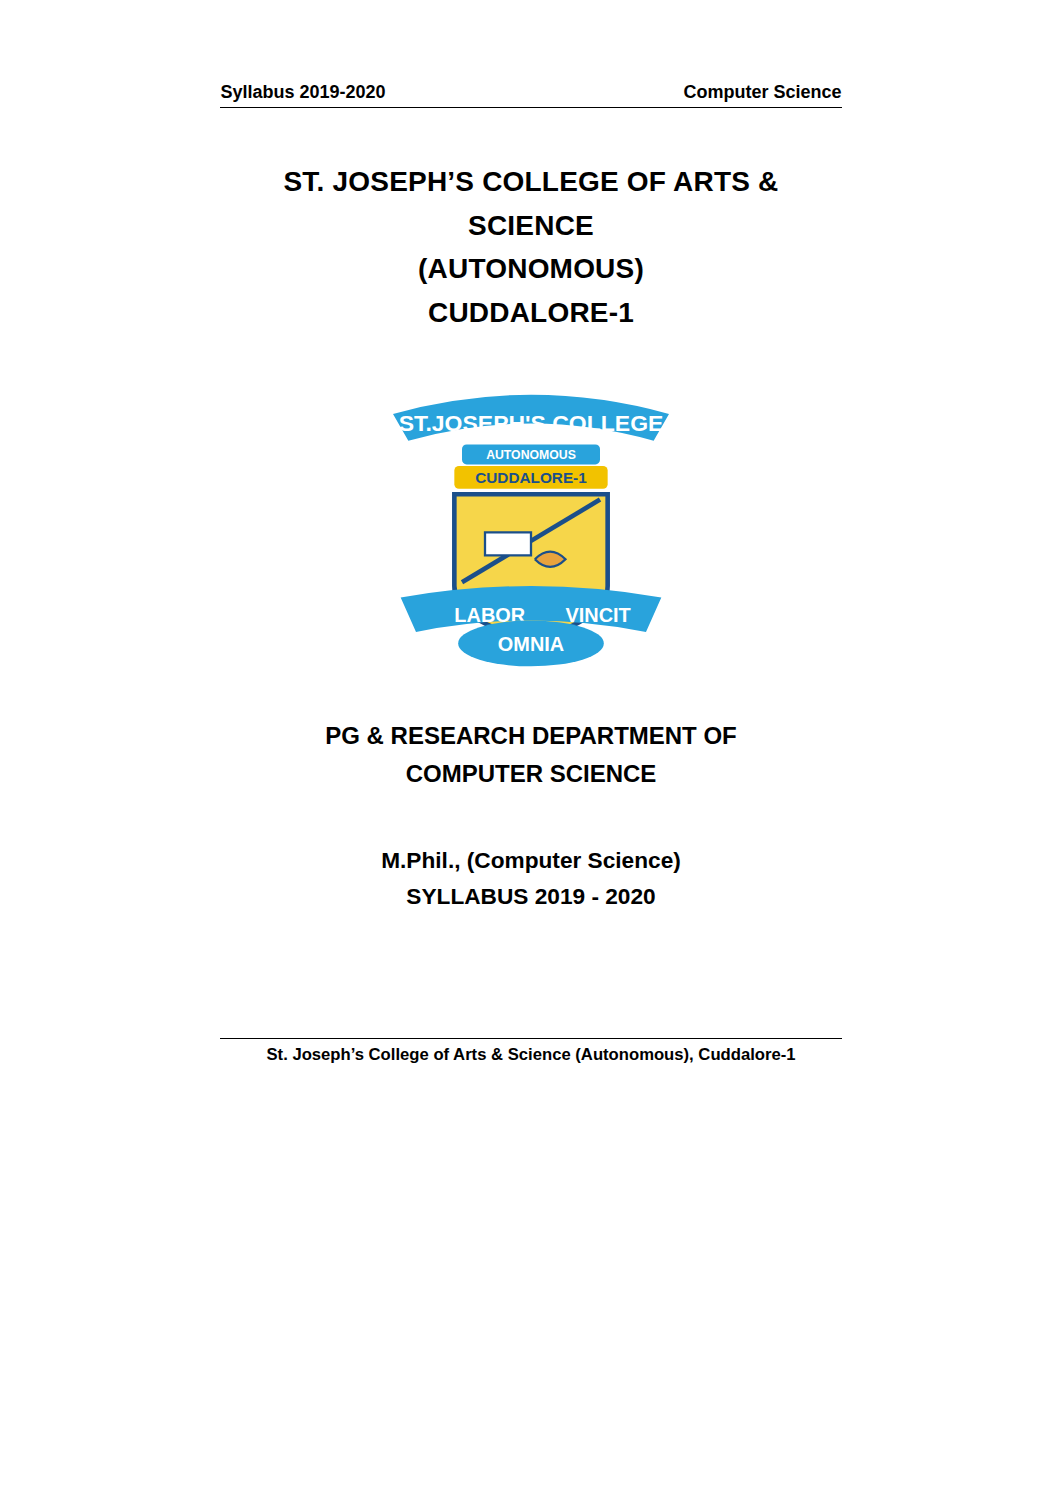Syllabus 2019-2020
Computer Science
ST. JOSEPH’S COLLEGE OF ARTS & SCIENCE (AUTONOMOUS) CUDDALORE-1
PG & RESEARCH DEPARTMENT OF COMPUTER SCIENCE
M.Phil., (Computer Science) SYLLABUS 2019 - 2020
St. Joseph’s College of Arts & Science (Autonomous), Cuddalore-1